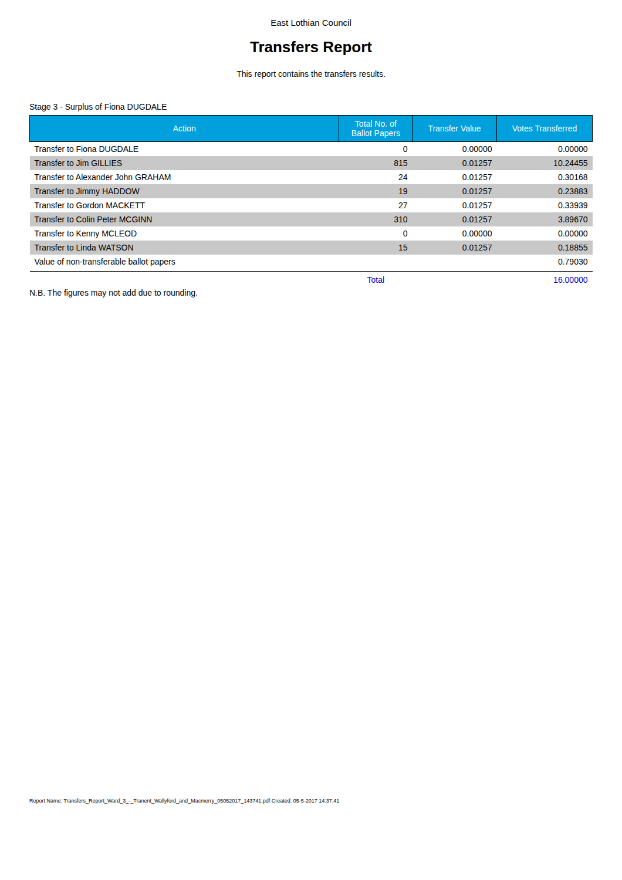East Lothian Council
Transfers Report
This report contains the transfers results.
Stage 3 - Surplus of Fiona DUGDALE
| Action | Total No. of Ballot Papers | Transfer Value | Votes Transferred |
| --- | --- | --- | --- |
| Transfer to Fiona DUGDALE | 0 | 0.00000 | 0.00000 |
| Transfer to Jim GILLIES | 815 | 0.01257 | 10.24455 |
| Transfer to Alexander John GRAHAM | 24 | 0.01257 | 0.30168 |
| Transfer to Jimmy HADDOW | 19 | 0.01257 | 0.23883 |
| Transfer to Gordon MACKETT | 27 | 0.01257 | 0.33939 |
| Transfer to Colin Peter MCGINN | 310 | 0.01257 | 3.89670 |
| Transfer to Kenny MCLEOD | 0 | 0.00000 | 0.00000 |
| Transfer to Linda WATSON | 15 | 0.01257 | 0.18855 |
| Value of non-transferable ballot papers | | | 0.79030 |
| | Total | | 16.00000 |
N.B. The figures may not add due to rounding.
Report Name: Transfers_Report_Ward_3_-_Tranent_Wallyford_and_Macmerry_05052017_143741.pdf Created: 05-5-2017 14:37:41